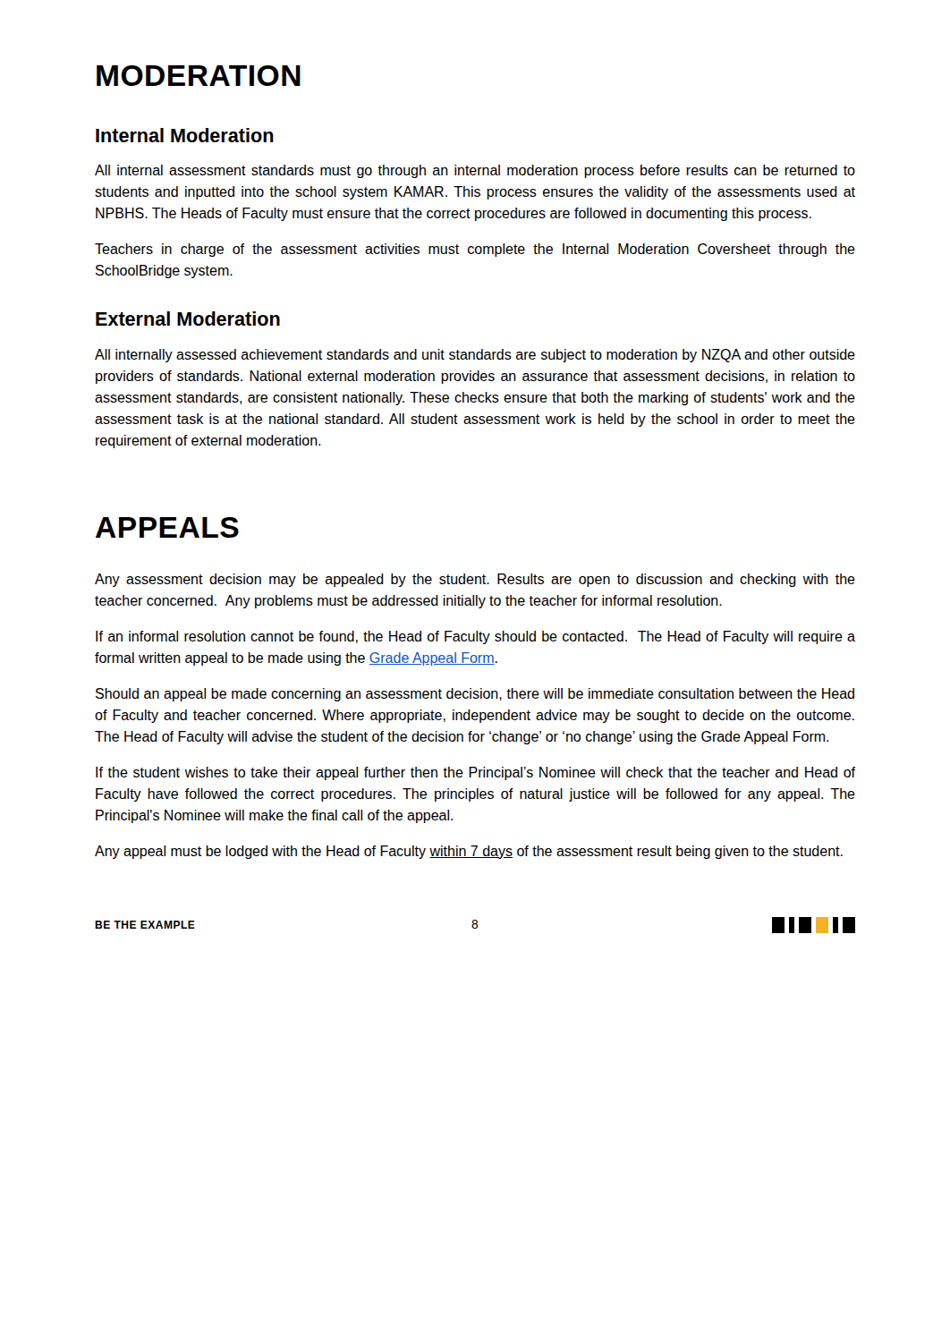MODERATION
Internal Moderation
All internal assessment standards must go through an internal moderation process before results can be returned to students and inputted into the school system KAMAR. This process ensures the validity of the assessments used at NPBHS. The Heads of Faculty must ensure that the correct procedures are followed in documenting this process.
Teachers in charge of the assessment activities must complete the Internal Moderation Coversheet through the SchoolBridge system.
External Moderation
All internally assessed achievement standards and unit standards are subject to moderation by NZQA and other outside providers of standards. National external moderation provides an assurance that assessment decisions, in relation to assessment standards, are consistent nationally. These checks ensure that both the marking of students' work and the assessment task is at the national standard. All student assessment work is held by the school in order to meet the requirement of external moderation.
APPEALS
Any assessment decision may be appealed by the student. Results are open to discussion and checking with the teacher concerned. Any problems must be addressed initially to the teacher for informal resolution.
If an informal resolution cannot be found, the Head of Faculty should be contacted. The Head of Faculty will require a formal written appeal to be made using the Grade Appeal Form.
Should an appeal be made concerning an assessment decision, there will be immediate consultation between the Head of Faculty and teacher concerned. Where appropriate, independent advice may be sought to decide on the outcome. The Head of Faculty will advise the student of the decision for ‘change’ or ‘no change’ using the Grade Appeal Form.
If the student wishes to take their appeal further then the Principal’s Nominee will check that the teacher and Head of Faculty have followed the correct procedures. The principles of natural justice will be followed for any appeal. The Principal's Nominee will make the final call of the appeal.
Any appeal must be lodged with the Head of Faculty within 7 days of the assessment result being given to the student.
BE THE EXAMPLE
8